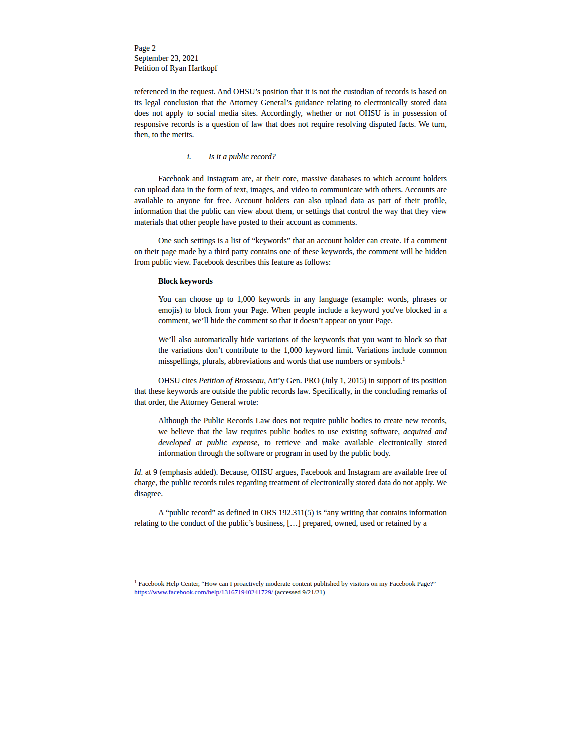Page 2
September 23, 2021
Petition of Ryan Hartkopf
referenced in the request. And OHSU’s position that it is not the custodian of records is based on its legal conclusion that the Attorney General’s guidance relating to electronically stored data does not apply to social media sites. Accordingly, whether or not OHSU is in possession of responsive records is a question of law that does not require resolving disputed facts. We turn, then, to the merits.
i. Is it a public record?
Facebook and Instagram are, at their core, massive databases to which account holders can upload data in the form of text, images, and video to communicate with others. Accounts are available to anyone for free. Account holders can also upload data as part of their profile, information that the public can view about them, or settings that control the way that they view materials that other people have posted to their account as comments.
One such settings is a list of “keywords” that an account holder can create. If a comment on their page made by a third party contains one of these keywords, the comment will be hidden from public view. Facebook describes this feature as follows:
Block keywords
You can choose up to 1,000 keywords in any language (example: words, phrases or emojis) to block from your Page. When people include a keyword you've blocked in a comment, we’ll hide the comment so that it doesn’t appear on your Page.
We’ll also automatically hide variations of the keywords that you want to block so that the variations don’t contribute to the 1,000 keyword limit. Variations include common misspellings, plurals, abbreviations and words that use numbers or symbols.1
OHSU cites Petition of Brosseau, Att’y Gen. PRO (July 1, 2015) in support of its position that these keywords are outside the public records law. Specifically, in the concluding remarks of that order, the Attorney General wrote:
Although the Public Records Law does not require public bodies to create new records, we believe that the law requires public bodies to use existing software, acquired and developed at public expense, to retrieve and make available electronically stored information through the software or program in used by the public body.
Id. at 9 (emphasis added). Because, OHSU argues, Facebook and Instagram are available free of charge, the public records rules regarding treatment of electronically stored data do not apply. We disagree.
A “public record” as defined in ORS 192.311(5) is “any writing that contains information relating to the conduct of the public’s business, […] prepared, owned, used or retained by a
1 Facebook Help Center, “How can I proactively moderate content published by visitors on my Facebook Page?” https://www.facebook.com/help/131671940241729/ (accessed 9/21/21)